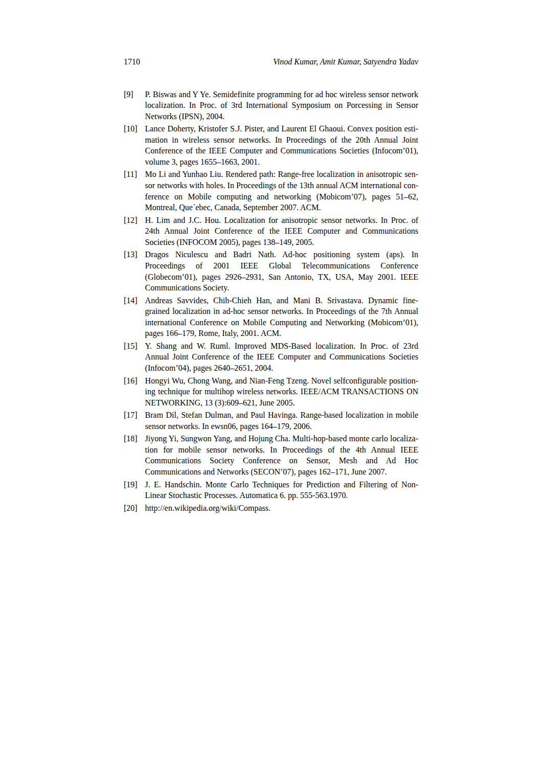1710 Vinod Kumar, Amit Kumar, Satyendra Yadav
[9] P. Biswas and Y Ye. Semidefinite programming for ad hoc wireless sensor network localization. In Proc. of 3rd International Symposium on Porcessing in Sensor Networks (IPSN), 2004.
[10] Lance Doherty, Kristofer S.J. Pister, and Laurent El Ghaoui. Convex position estimation in wireless sensor networks. In Proceedings of the 20th Annual Joint Conference of the IEEE Computer and Communications Societies (Infocom’01), volume 3, pages 1655–1663, 2001.
[11] Mo Li and Yunhao Liu. Rendered path: Range-free localization in anisotropic sensor networks with holes. In Proceedings of the 13th annual ACM international conference on Mobile computing and networking (Mobicom’07), pages 51–62, Montreal, Que´ebec, Canada, September 2007. ACM.
[12] H. Lim and J.C. Hou. Localization for anisotropic sensor networks. In Proc. of 24th Annual Joint Conference of the IEEE Computer and Communications Societies (INFOCOM 2005), pages 138–149, 2005.
[13] Dragos Niculescu and Badri Nath. Ad-hoc positioning system (aps). In Proceedings of 2001 IEEE Global Telecommunications Conference (Globecom’01), pages 2926–2931, San Antonio, TX, USA, May 2001. IEEE Communications Society.
[14] Andreas Savvides, Chih-Chieh Han, and Mani B. Srivastava. Dynamic fine-grained localization in ad-hoc sensor networks. In Proceedings of the 7th Annual international Conference on Mobile Computing and Networking (Mobicom’01), pages 166–179, Rome, Italy, 2001. ACM.
[15] Y. Shang and W. Ruml. Improved MDS-Based localization. In Proc. of 23rd Annual Joint Conference of the IEEE Computer and Communications Societies (Infocom’04), pages 2640–2651, 2004.
[16] Hongyi Wu, Chong Wang, and Nian-Feng Tzeng. Novel selfconfigurable positioning technique for multihop wireless networks. IEEE/ACM TRANSACTIONS ON NETWORKING, 13 (3):609–621, June 2005.
[17] Bram Dil, Stefan Dulman, and Paul Havinga. Range-based localization in mobile sensor networks. In ewsn06, pages 164–179, 2006.
[18] Jiyong Yi, Sungwon Yang, and Hojung Cha. Multi-hop-based monte carlo localization for mobile sensor networks. In Proceedings of the 4th Annual IEEE Communications Society Conference on Sensor, Mesh and Ad Hoc Communications and Networks (SECON’07), pages 162–171, June 2007.
[19] J. E. Handschin. Monte Carlo Techniques for Prediction and Filtering of Non-Linear Stochastic Processes. Automatica 6. pp. 555-563.1970.
[20] http://en.wikipedia.org/wiki/Compass.